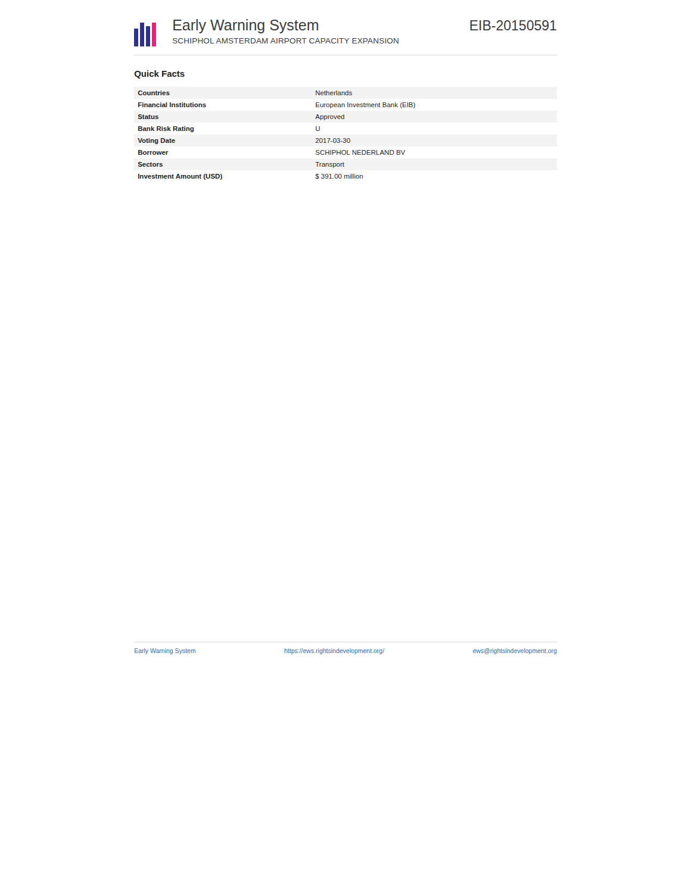Early Warning System
SCHIPHOL AMSTERDAM AIRPORT CAPACITY EXPANSION
EIB-20150591
Quick Facts
| Countries | Netherlands |
| Financial Institutions | European Investment Bank (EIB) |
| Status | Approved |
| Bank Risk Rating | U |
| Voting Date | 2017-03-30 |
| Borrower | SCHIPHOL NEDERLAND BV |
| Sectors | Transport |
| Investment Amount (USD) | $ 391.00 million |
Early Warning System
https://ews.rightsindevelopment.org/
ews@rightsindevelopment.org